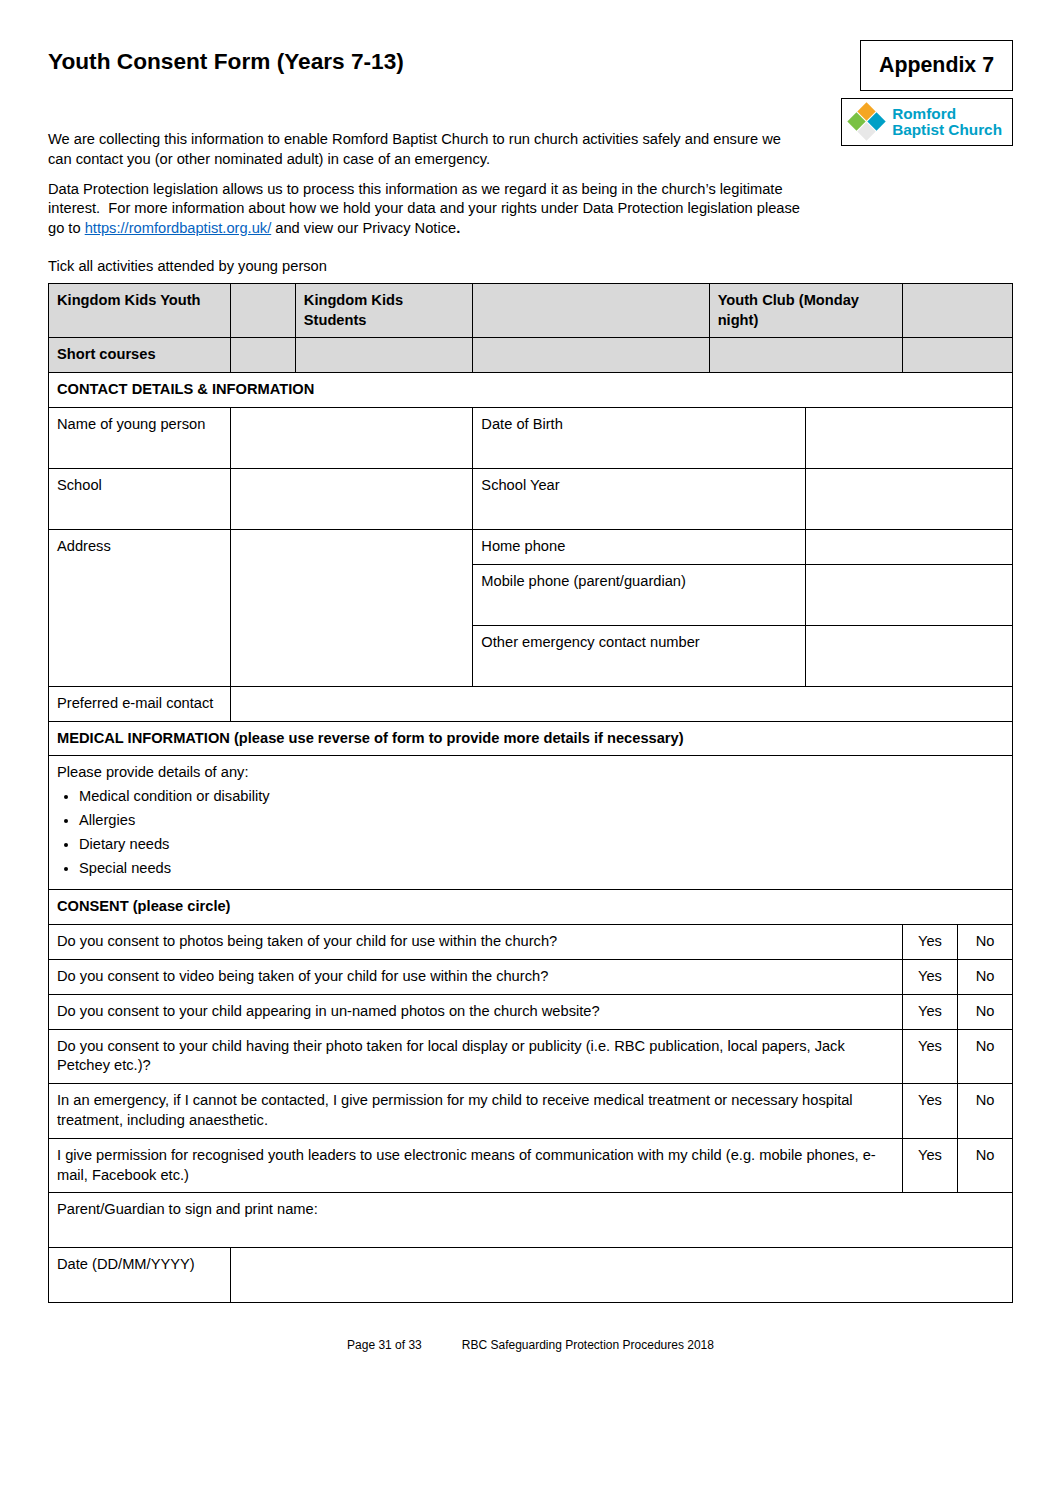Appendix 7
Youth Consent Form (Years 7-13)
Romford
Baptist Church
We are collecting this information to enable Romford Baptist Church to run church activities safely and ensure we can contact you (or other nominated adult) in case of an emergency.
Data Protection legislation allows us to process this information as we regard it as being in the church’s legitimate interest. For more information about how we hold your data and your rights under Data Protection legislation please go to https://romfordbaptist.org.uk/ and view our Privacy Notice.
Tick all activities attended by young person
| Kingdom Kids Youth | | Kingdom Kids Students | | Youth Club (Monday night) | |
| Short courses | | | | | |
| CONTACT DETAILS & INFORMATION |
| Name of young person | | Date of Birth | |
| School | | School Year | |
| Address | | Home phone | |
| Mobile phone (parent/guardian) | |
| Other emergency contact number | |
| Preferred e-mail contact | |
| MEDICAL INFORMATION (please use reverse of form to provide more details if necessary) |
| Please provide details of any: Medical condition or disability Allergies Dietary needs Special needs |
| CONSENT (please circle) |
| Do you consent to photos being taken of your child for use within the church? | Yes | No |
| Do you consent to video being taken of your child for use within the church? | Yes | No |
| Do you consent to your child appearing in un-named photos on the church website? | Yes | No |
| Do you consent to your child having their photo taken for local display or publicity (i.e. RBC publication, local papers, Jack Petchey etc.)? | Yes | No |
| In an emergency, if I cannot be contacted, I give permission for my child to receive medical treatment or necessary hospital treatment, including anaesthetic. | Yes | No |
| I give permission for recognised youth leaders to use electronic means of communication with my child (e.g. mobile phones, e-mail, Facebook etc.) | Yes | No |
| Parent/Guardian to sign and print name: |
| Date (DD/MM/YYYY) | |
Page 31 of 33 RBC Safeguarding Protection Procedures 2018